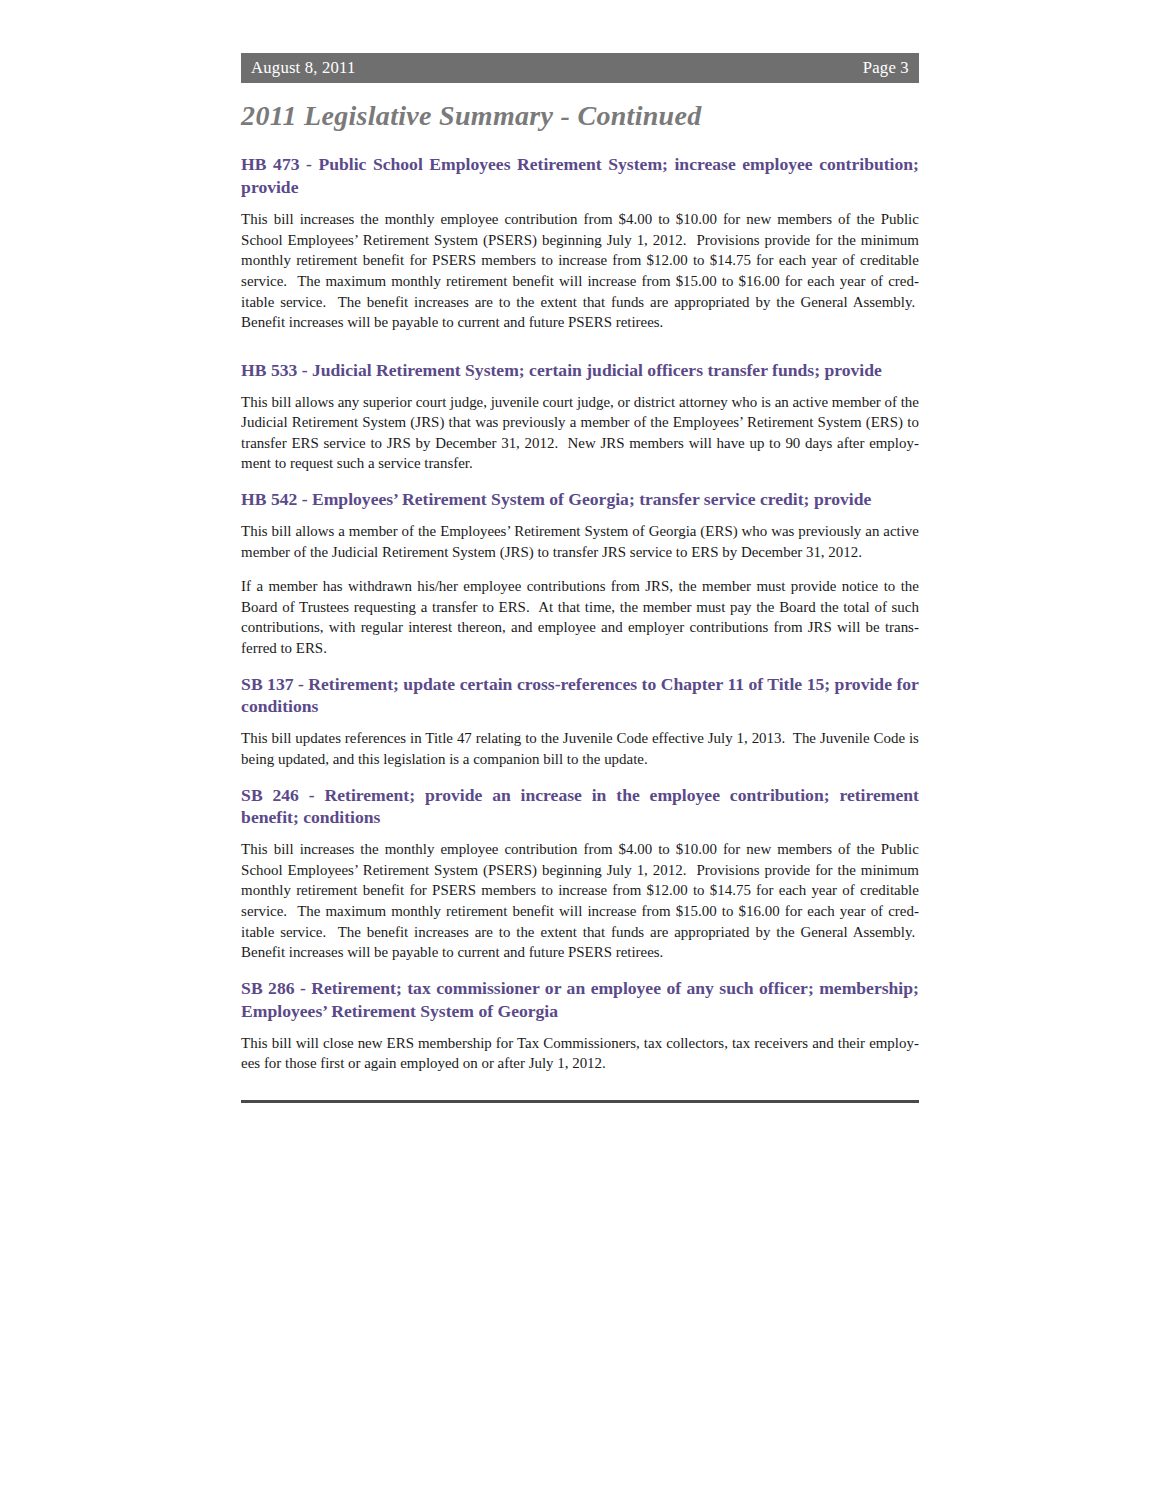August 8, 2011 Page 3
2011 Legislative Summary - Continued
HB 473 - Public School Employees Retirement System; increase employee contribution; provide
This bill increases the monthly employee contribution from $4.00 to $10.00 for new members of the Public School Employees’ Retirement System (PSERS) beginning July 1, 2012. Provisions provide for the minimum monthly retirement benefit for PSERS members to increase from $12.00 to $14.75 for each year of creditable service. The maximum monthly retirement benefit will increase from $15.00 to $16.00 for each year of creditable service. The benefit increases are to the extent that funds are appropriated by the General Assembly. Benefit increases will be payable to current and future PSERS retirees.
HB 533 - Judicial Retirement System; certain judicial officers transfer funds; provide
This bill allows any superior court judge, juvenile court judge, or district attorney who is an active member of the Judicial Retirement System (JRS) that was previously a member of the Employees’ Retirement System (ERS) to transfer ERS service to JRS by December 31, 2012. New JRS members will have up to 90 days after employment to request such a service transfer.
HB 542 - Employees’ Retirement System of Georgia; transfer service credit; provide
This bill allows a member of the Employees’ Retirement System of Georgia (ERS) who was previously an active member of the Judicial Retirement System (JRS) to transfer JRS service to ERS by December 31, 2012.
If a member has withdrawn his/her employee contributions from JRS, the member must provide notice to the Board of Trustees requesting a transfer to ERS. At that time, the member must pay the Board the total of such contributions, with regular interest thereon, and employee and employer contributions from JRS will be transferred to ERS.
SB 137 - Retirement; update certain cross-references to Chapter 11 of Title 15; provide for conditions
This bill updates references in Title 47 relating to the Juvenile Code effective July 1, 2013. The Juvenile Code is being updated, and this legislation is a companion bill to the update.
SB 246 - Retirement; provide an increase in the employee contribution; retirement benefit; conditions
This bill increases the monthly employee contribution from $4.00 to $10.00 for new members of the Public School Employees’ Retirement System (PSERS) beginning July 1, 2012. Provisions provide for the minimum monthly retirement benefit for PSERS members to increase from $12.00 to $14.75 for each year of creditable service. The maximum monthly retirement benefit will increase from $15.00 to $16.00 for each year of creditable service. The benefit increases are to the extent that funds are appropriated by the General Assembly. Benefit increases will be payable to current and future PSERS retirees.
SB 286 - Retirement; tax commissioner or an employee of any such officer; membership; Employees’ Retirement System of Georgia
This bill will close new ERS membership for Tax Commissioners, tax collectors, tax receivers and their employees for those first or again employed on or after July 1, 2012.